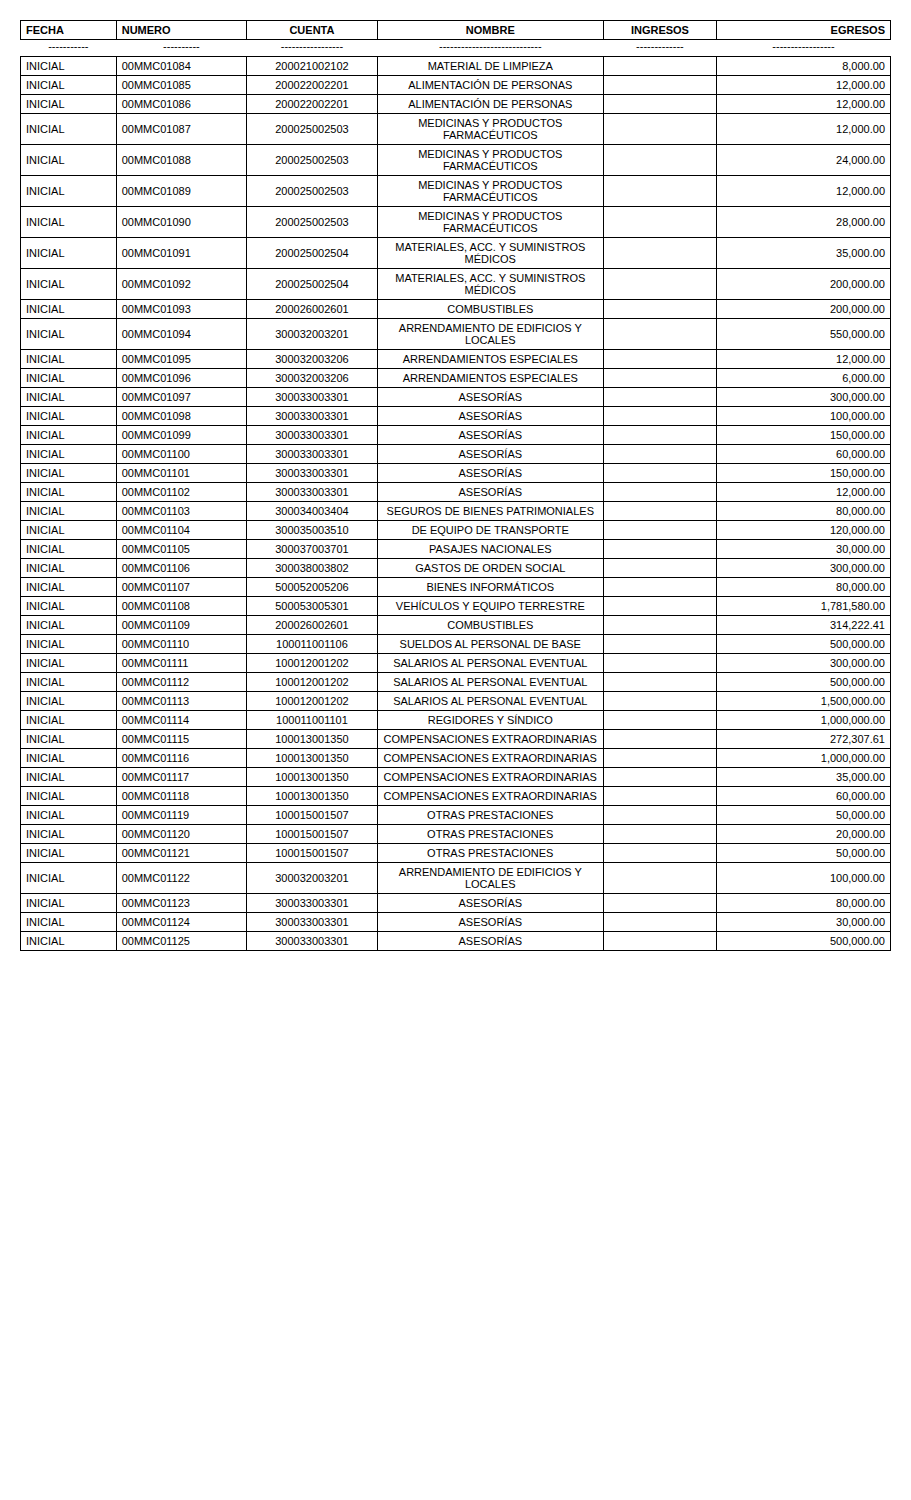| FECHA | NUMERO | CUENTA | NOMBRE | INGRESOS | EGRESOS |
| --- | --- | --- | --- | --- | --- |
| ----------- | ---------- | ----------------- | ---------------------------- | ------------- | ----------------- |
| INICIAL | 00MMC01084 | 200021002102 | MATERIAL DE LIMPIEZA | | 8,000.00 |
| INICIAL | 00MMC01085 | 200022002201 | ALIMENTACIÓN DE PERSONAS | | 12,000.00 |
| INICIAL | 00MMC01086 | 200022002201 | ALIMENTACIÓN DE PERSONAS | | 12,000.00 |
| INICIAL | 00MMC01087 | 200025002503 | MEDICINAS Y PRODUCTOS FARMACÉUTICOS | | 12,000.00 |
| INICIAL | 00MMC01088 | 200025002503 | MEDICINAS Y PRODUCTOS FARMACÉUTICOS | | 24,000.00 |
| INICIAL | 00MMC01089 | 200025002503 | MEDICINAS Y PRODUCTOS FARMACÉUTICOS | | 12,000.00 |
| INICIAL | 00MMC01090 | 200025002503 | MEDICINAS Y PRODUCTOS FARMACÉUTICOS | | 28,000.00 |
| INICIAL | 00MMC01091 | 200025002504 | MATERIALES, ACC. Y SUMINISTROS MÉDICOS | | 35,000.00 |
| INICIAL | 00MMC01092 | 200025002504 | MATERIALES, ACC. Y SUMINISTROS MÉDICOS | | 200,000.00 |
| INICIAL | 00MMC01093 | 200026002601 | COMBUSTIBLES | | 200,000.00 |
| INICIAL | 00MMC01094 | 300032003201 | ARRENDAMIENTO DE EDIFICIOS Y LOCALES | | 550,000.00 |
| INICIAL | 00MMC01095 | 300032003206 | ARRENDAMIENTOS ESPECIALES | | 12,000.00 |
| INICIAL | 00MMC01096 | 300032003206 | ARRENDAMIENTOS ESPECIALES | | 6,000.00 |
| INICIAL | 00MMC01097 | 300033003301 | ASESORÍAS | | 300,000.00 |
| INICIAL | 00MMC01098 | 300033003301 | ASESORÍAS | | 100,000.00 |
| INICIAL | 00MMC01099 | 300033003301 | ASESORÍAS | | 150,000.00 |
| INICIAL | 00MMC01100 | 300033003301 | ASESORÍAS | | 60,000.00 |
| INICIAL | 00MMC01101 | 300033003301 | ASESORÍAS | | 150,000.00 |
| INICIAL | 00MMC01102 | 300033003301 | ASESORÍAS | | 12,000.00 |
| INICIAL | 00MMC01103 | 300034003404 | SEGUROS DE BIENES PATRIMONIALES | | 80,000.00 |
| INICIAL | 00MMC01104 | 300035003510 | DE EQUIPO DE TRANSPORTE | | 120,000.00 |
| INICIAL | 00MMC01105 | 300037003701 | PASAJES NACIONALES | | 30,000.00 |
| INICIAL | 00MMC01106 | 300038003802 | GASTOS DE ORDEN SOCIAL | | 300,000.00 |
| INICIAL | 00MMC01107 | 500052005206 | BIENES INFORMÁTICOS | | 80,000.00 |
| INICIAL | 00MMC01108 | 500053005301 | VEHÍCULOS Y EQUIPO TERRESTRE | | 1,781,580.00 |
| INICIAL | 00MMC01109 | 200026002601 | COMBUSTIBLES | | 314,222.41 |
| INICIAL | 00MMC01110 | 100011001106 | SUELDOS AL PERSONAL DE BASE | | 500,000.00 |
| INICIAL | 00MMC01111 | 100012001202 | SALARIOS AL PERSONAL EVENTUAL | | 300,000.00 |
| INICIAL | 00MMC01112 | 100012001202 | SALARIOS AL PERSONAL EVENTUAL | | 500,000.00 |
| INICIAL | 00MMC01113 | 100012001202 | SALARIOS AL PERSONAL EVENTUAL | | 1,500,000.00 |
| INICIAL | 00MMC01114 | 100011001101 | REGIDORES Y SÍNDICO | | 1,000,000.00 |
| INICIAL | 00MMC01115 | 100013001350 | COMPENSACIONES EXTRAORDINARIAS | | 272,307.61 |
| INICIAL | 00MMC01116 | 100013001350 | COMPENSACIONES EXTRAORDINARIAS | | 1,000,000.00 |
| INICIAL | 00MMC01117 | 100013001350 | COMPENSACIONES EXTRAORDINARIAS | | 35,000.00 |
| INICIAL | 00MMC01118 | 100013001350 | COMPENSACIONES EXTRAORDINARIAS | | 60,000.00 |
| INICIAL | 00MMC01119 | 100015001507 | OTRAS PRESTACIONES | | 50,000.00 |
| INICIAL | 00MMC01120 | 100015001507 | OTRAS PRESTACIONES | | 20,000.00 |
| INICIAL | 00MMC01121 | 100015001507 | OTRAS PRESTACIONES | | 50,000.00 |
| INICIAL | 00MMC01122 | 300032003201 | ARRENDAMIENTO DE EDIFICIOS Y LOCALES | | 100,000.00 |
| INICIAL | 00MMC01123 | 300033003301 | ASESORÍAS | | 80,000.00 |
| INICIAL | 00MMC01124 | 300033003301 | ASESORÍAS | | 30,000.00 |
| INICIAL | 00MMC01125 | 300033003301 | ASESORÍAS | | 500,000.00 |